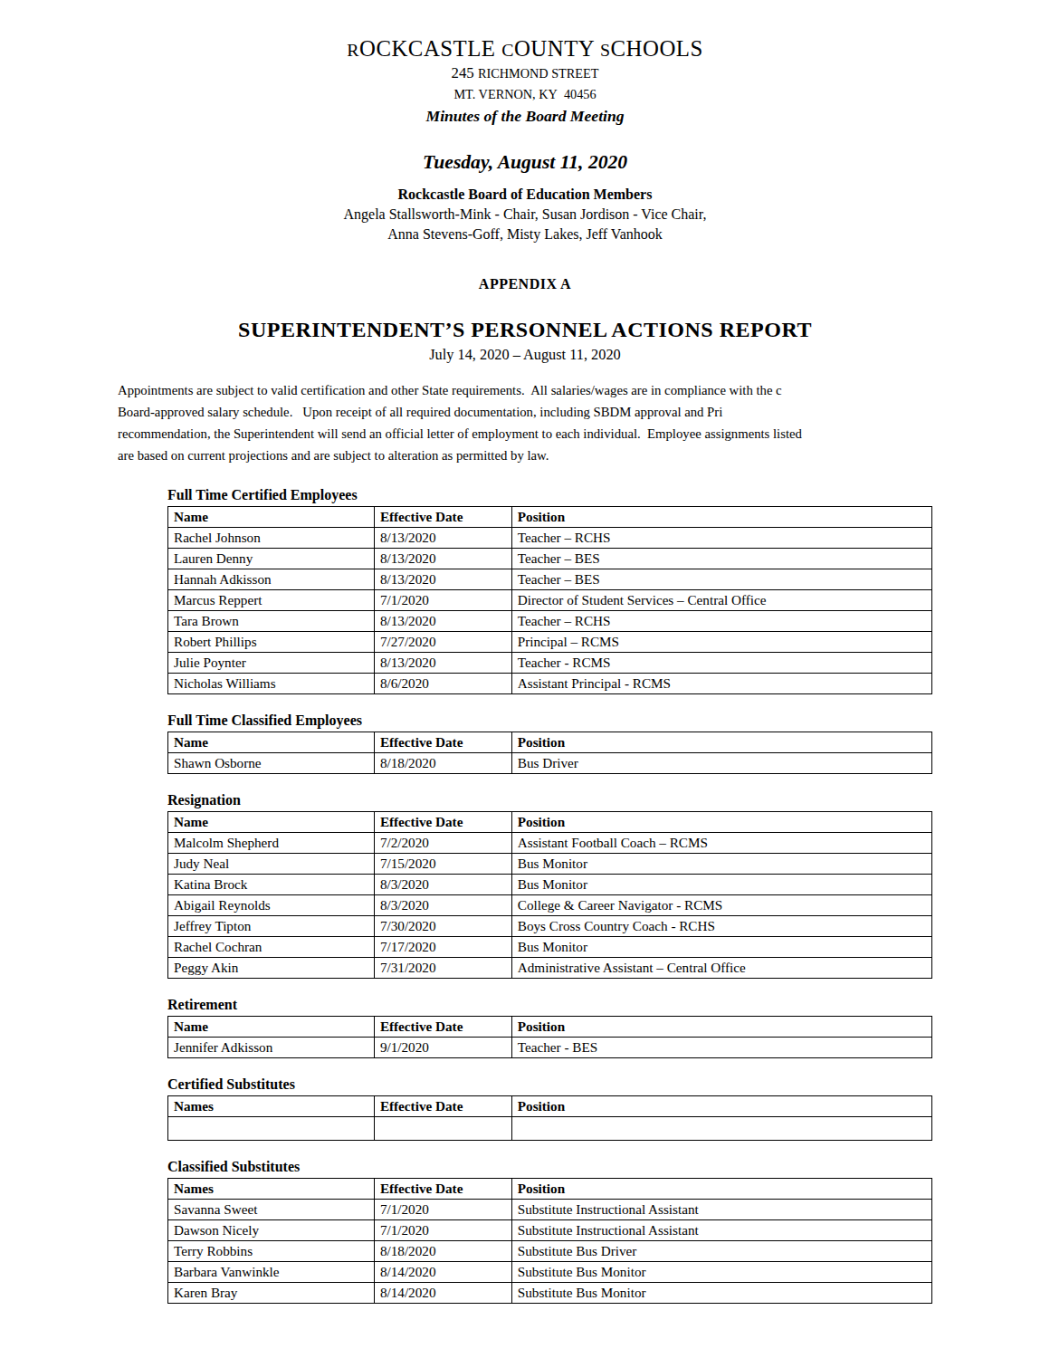ROCKCASTLE COUNTY SCHOOLS
245 RICHMOND STREET
MT. VERNON, KY 40456
Minutes of the Board Meeting
Tuesday, August 11, 2020
Rockcastle Board of Education Members
Angela Stallsworth-Mink - Chair, Susan Jordison - Vice Chair,
Anna Stevens-Goff, Misty Lakes, Jeff Vanhook
APPENDIX A
SUPERINTENDENT’S PERSONNEL ACTIONS REPORT
July 14, 2020 – August 11, 2020
Appointments are subject to valid certification and other State requirements. All salaries/wages are in compliance with the c
Board-approved salary schedule. Upon receipt of all required documentation, including SBDM approval and Pri
recommendation, the Superintendent will send an official letter of employment to each individual. Employee assignments listed
are based on current projections and are subject to alteration as permitted by law.
Full Time Certified Employees
| Name | Effective Date | Position |
| --- | --- | --- |
| Rachel Johnson | 8/13/2020 | Teacher – RCHS |
| Lauren Denny | 8/13/2020 | Teacher – BES |
| Hannah Adkisson | 8/13/2020 | Teacher – BES |
| Marcus Reppert | 7/1/2020 | Director of Student Services – Central Office |
| Tara Brown | 8/13/2020 | Teacher – RCHS |
| Robert Phillips | 7/27/2020 | Principal – RCMS |
| Julie Poynter | 8/13/2020 | Teacher - RCMS |
| Nicholas Williams | 8/6/2020 | Assistant Principal - RCMS |
Full Time Classified Employees
| Name | Effective Date | Position |
| --- | --- | --- |
| Shawn Osborne | 8/18/2020 | Bus Driver |
Resignation
| Name | Effective Date | Position |
| --- | --- | --- |
| Malcolm Shepherd | 7/2/2020 | Assistant Football Coach – RCMS |
| Judy Neal | 7/15/2020 | Bus Monitor |
| Katina Brock | 8/3/2020 | Bus Monitor |
| Abigail Reynolds | 8/3/2020 | College & Career Navigator - RCMS |
| Jeffrey Tipton | 7/30/2020 | Boys Cross Country Coach - RCHS |
| Rachel Cochran | 7/17/2020 | Bus Monitor |
| Peggy Akin | 7/31/2020 | Administrative Assistant – Central Office |
Retirement
| Name | Effective Date | Position |
| --- | --- | --- |
| Jennifer Adkisson | 9/1/2020 | Teacher - BES |
Certified Substitutes
| Names | Effective Date | Position |
| --- | --- | --- |
Classified Substitutes
| Names | Effective Date | Position |
| --- | --- | --- |
| Savanna Sweet | 7/1/2020 | Substitute Instructional Assistant |
| Dawson Nicely | 7/1/2020 | Substitute Instructional Assistant |
| Terry Robbins | 8/18/2020 | Substitute Bus Driver |
| Barbara Vanwinkle | 8/14/2020 | Substitute Bus Monitor |
| Karen Bray | 8/14/2020 | Substitute Bus Monitor |